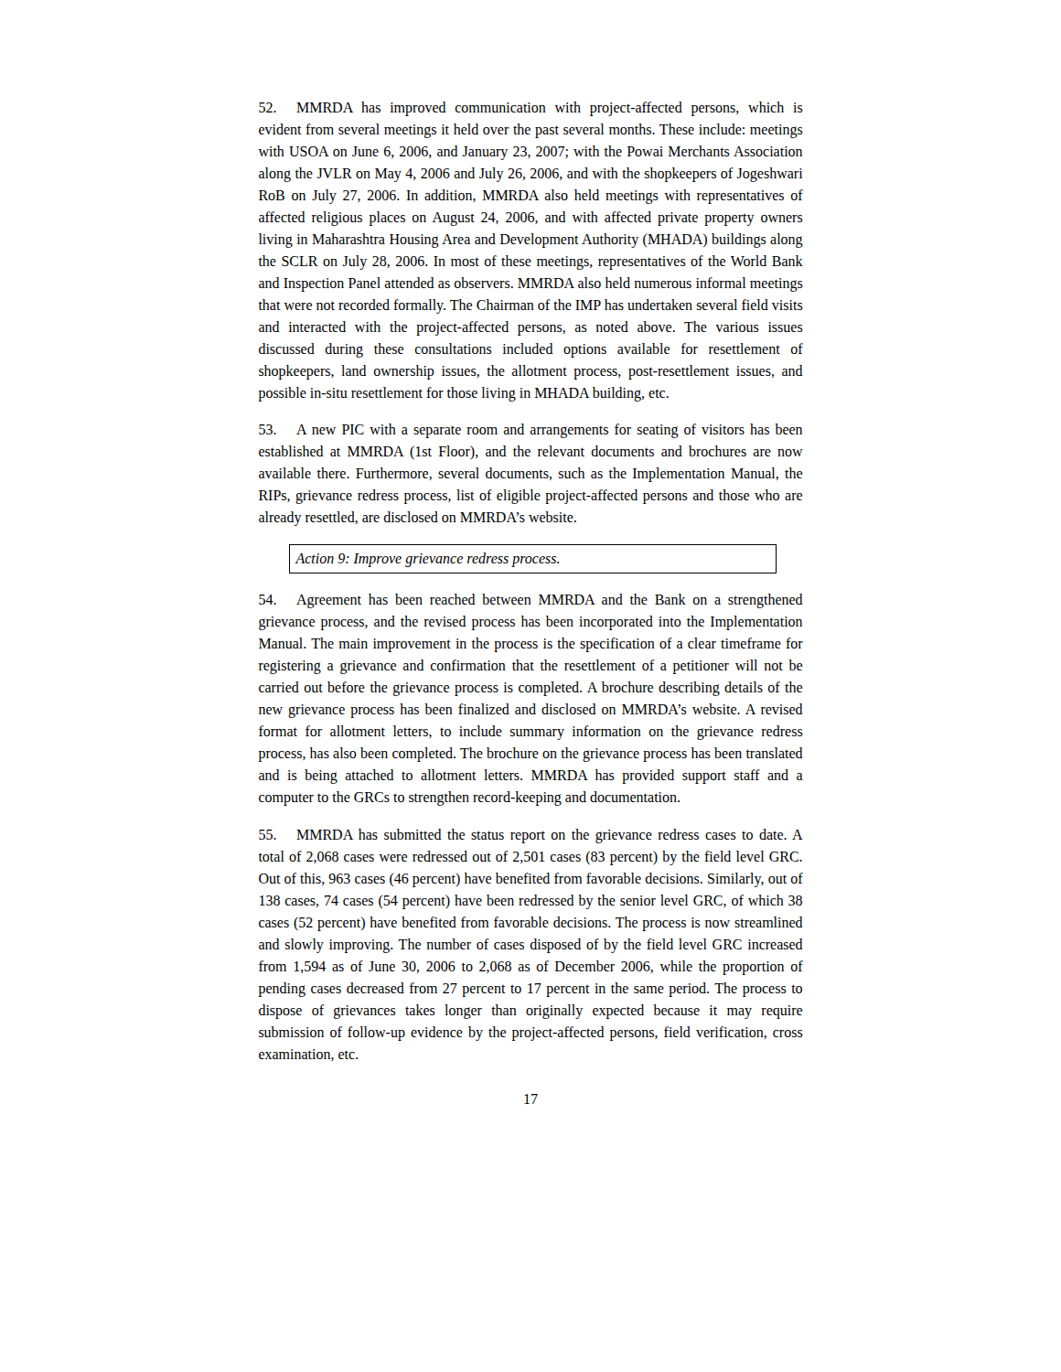52. MMRDA has improved communication with project-affected persons, which is evident from several meetings it held over the past several months. These include: meetings with USOA on June 6, 2006, and January 23, 2007; with the Powai Merchants Association along the JVLR on May 4, 2006 and July 26, 2006, and with the shopkeepers of Jogeshwari RoB on July 27, 2006. In addition, MMRDA also held meetings with representatives of affected religious places on August 24, 2006, and with affected private property owners living in Maharashtra Housing Area and Development Authority (MHADA) buildings along the SCLR on July 28, 2006. In most of these meetings, representatives of the World Bank and Inspection Panel attended as observers. MMRDA also held numerous informal meetings that were not recorded formally. The Chairman of the IMP has undertaken several field visits and interacted with the project-affected persons, as noted above. The various issues discussed during these consultations included options available for resettlement of shopkeepers, land ownership issues, the allotment process, post-resettlement issues, and possible in-situ resettlement for those living in MHADA building, etc.
53. A new PIC with a separate room and arrangements for seating of visitors has been established at MMRDA (1st Floor), and the relevant documents and brochures are now available there. Furthermore, several documents, such as the Implementation Manual, the RIPs, grievance redress process, list of eligible project-affected persons and those who are already resettled, are disclosed on MMRDA’s website.
Action 9: Improve grievance redress process.
54. Agreement has been reached between MMRDA and the Bank on a strengthened grievance process, and the revised process has been incorporated into the Implementation Manual. The main improvement in the process is the specification of a clear timeframe for registering a grievance and confirmation that the resettlement of a petitioner will not be carried out before the grievance process is completed. A brochure describing details of the new grievance process has been finalized and disclosed on MMRDA’s website. A revised format for allotment letters, to include summary information on the grievance redress process, has also been completed. The brochure on the grievance process has been translated and is being attached to allotment letters. MMRDA has provided support staff and a computer to the GRCs to strengthen record-keeping and documentation.
55. MMRDA has submitted the status report on the grievance redress cases to date. A total of 2,068 cases were redressed out of 2,501 cases (83 percent) by the field level GRC. Out of this, 963 cases (46 percent) have benefited from favorable decisions. Similarly, out of 138 cases, 74 cases (54 percent) have been redressed by the senior level GRC, of which 38 cases (52 percent) have benefited from favorable decisions. The process is now streamlined and slowly improving. The number of cases disposed of by the field level GRC increased from 1,594 as of June 30, 2006 to 2,068 as of December 2006, while the proportion of pending cases decreased from 27 percent to 17 percent in the same period. The process to dispose of grievances takes longer than originally expected because it may require submission of follow-up evidence by the project-affected persons, field verification, cross examination, etc.
17